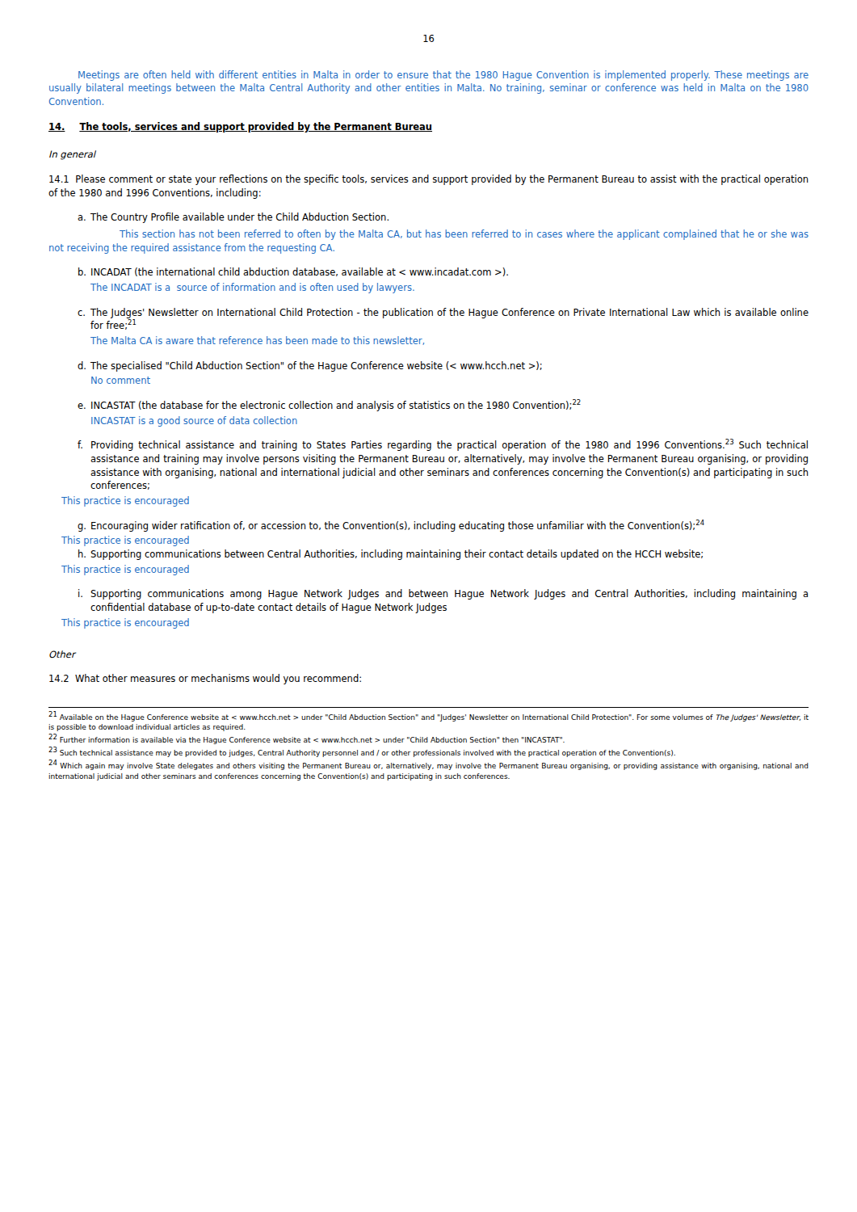16
Meetings are often held with different entities in Malta in order to ensure that the 1980 Hague Convention is implemented properly. These meetings are usually bilateral meetings between the Malta Central Authority and other entities in Malta. No training, seminar or conference was held in Malta on the 1980 Convention.
14. The tools, services and support provided by the Permanent Bureau
In general
14.1 Please comment or state your reflections on the specific tools, services and support provided by the Permanent Bureau to assist with the practical operation of the 1980 and 1996 Conventions, including:
a. The Country Profile available under the Child Abduction Section.
This section has not been referred to often by the Malta CA, but has been referred to in cases where the applicant complained that he or she was not receiving the required assistance from the requesting CA.
b. INCADAT (the international child abduction database, available at < www.incadat.com >).
The INCADAT is a source of information and is often used by lawyers.
c. The Judges' Newsletter on International Child Protection - the publication of the Hague Conference on Private International Law which is available online for free;21
The Malta CA is aware that reference has been made to this newsletter,
d. The specialised "Child Abduction Section" of the Hague Conference website (< www.hcch.net >);
No comment
e. INCASTAT (the database for the electronic collection and analysis of statistics on the 1980 Convention);22
INCASTAT is a good source of data collection
f. Providing technical assistance and training to States Parties regarding the practical operation of the 1980 and 1996 Conventions.23 Such technical assistance and training may involve persons visiting the Permanent Bureau or, alternatively, may involve the Permanent Bureau organising, or providing assistance with organising, national and international judicial and other seminars and conferences concerning the Convention(s) and participating in such conferences;
This practice is encouraged
g. Encouraging wider ratification of, or accession to, the Convention(s), including educating those unfamiliar with the Convention(s);24
This practice is encouraged
h. Supporting communications between Central Authorities, including maintaining their contact details updated on the HCCH website;
This practice is encouraged
i. Supporting communications among Hague Network Judges and between Hague Network Judges and Central Authorities, including maintaining a confidential database of up-to-date contact details of Hague Network Judges
This practice is encouraged
Other
14.2 What other measures or mechanisms would you recommend:
21 Available on the Hague Conference website at < www.hcch.net > under "Child Abduction Section" and "Judges' Newsletter on International Child Protection". For some volumes of The Judges' Newsletter, it is possible to download individual articles as required.
22 Further information is available via the Hague Conference website at < www.hcch.net > under "Child Abduction Section" then "INCASTAT".
23 Such technical assistance may be provided to judges, Central Authority personnel and / or other professionals involved with the practical operation of the Convention(s).
24 Which again may involve State delegates and others visiting the Permanent Bureau or, alternatively, may involve the Permanent Bureau organising, or providing assistance with organising, national and international judicial and other seminars and conferences concerning the Convention(s) and participating in such conferences.